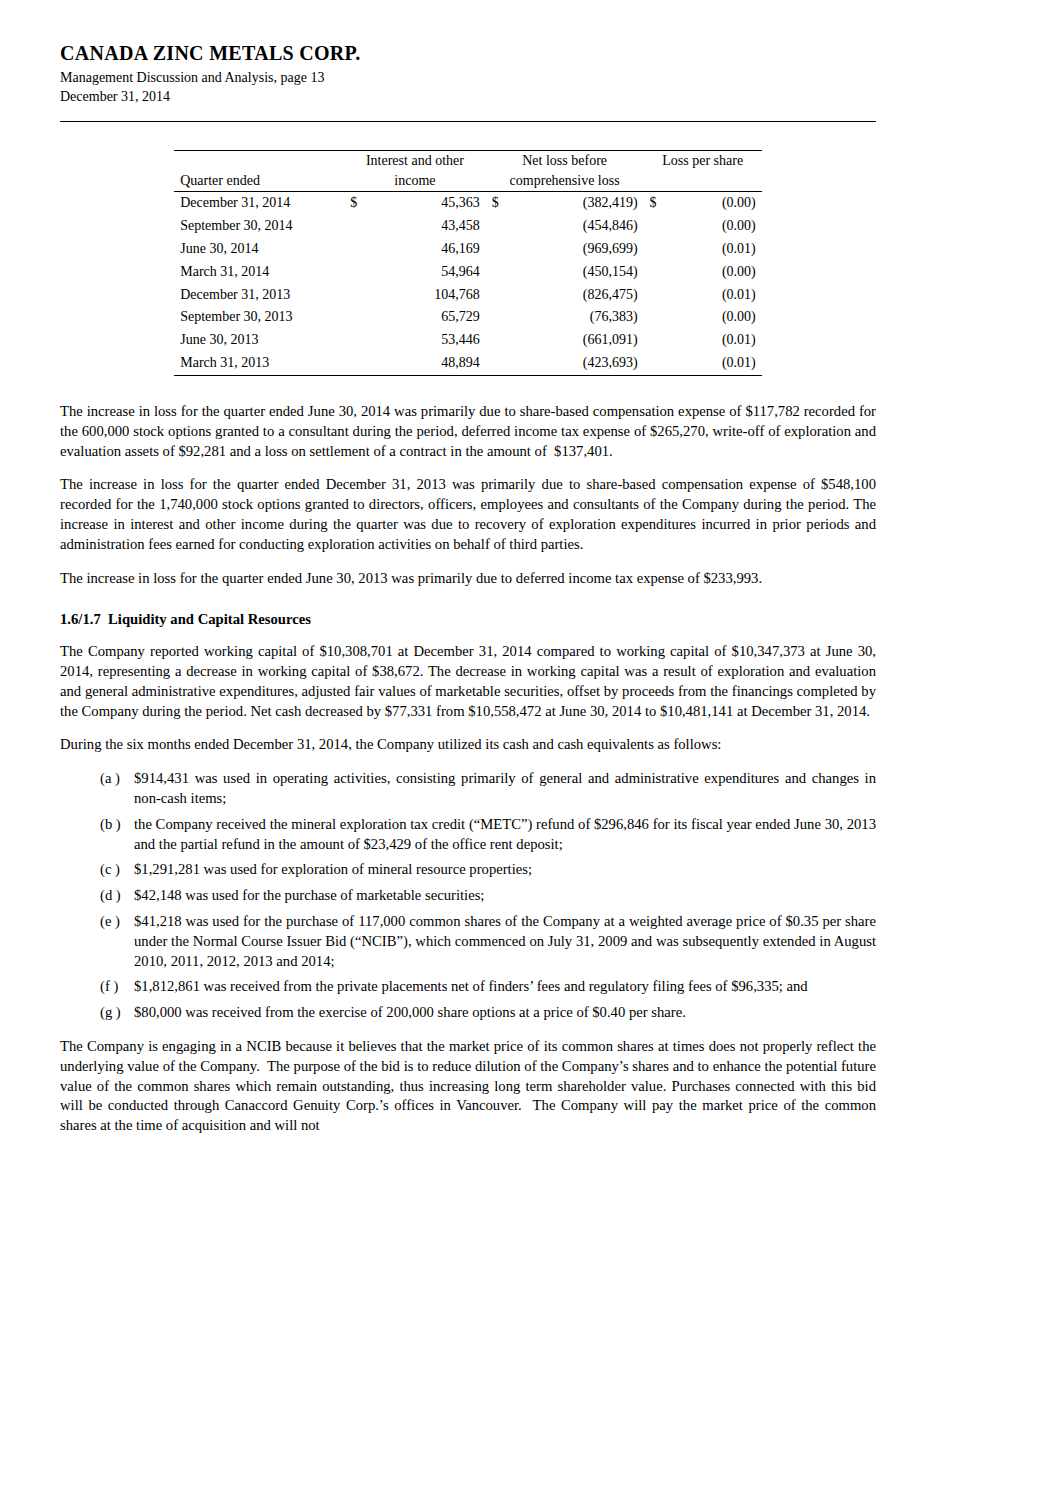CANADA ZINC METALS CORP.
Management Discussion and Analysis, page 13
December 31, 2014
| | Interest and other | Net loss before | Loss per share |
| --- | --- | --- | --- |
| Quarter ended | income | comprehensive loss | |
| December 31, 2014 | $ | 45,363 | $ | (382,419) | $ | (0.00) |
| September 30, 2014 | | 43,458 | | (454,846) | | (0.00) |
| June 30, 2014 | | 46,169 | | (969,699) | | (0.01) |
| March 31, 2014 | | 54,964 | | (450,154) | | (0.00) |
| December 31, 2013 | | 104,768 | | (826,475) | | (0.01) |
| September 30, 2013 | | 65,729 | | (76,383) | | (0.00) |
| June 30, 2013 | | 53,446 | | (661,091) | | (0.01) |
| March 31, 2013 | | 48,894 | | (423,693) | | (0.01) |
The increase in loss for the quarter ended June 30, 2014 was primarily due to share-based compensation expense of $117,782 recorded for the 600,000 stock options granted to a consultant during the period, deferred income tax expense of $265,270, write-off of exploration and evaluation assets of $92,281 and a loss on settlement of a contract in the amount of $137,401.
The increase in loss for the quarter ended December 31, 2013 was primarily due to share-based compensation expense of $548,100 recorded for the 1,740,000 stock options granted to directors, officers, employees and consultants of the Company during the period. The increase in interest and other income during the quarter was due to recovery of exploration expenditures incurred in prior periods and administration fees earned for conducting exploration activities on behalf of third parties.
The increase in loss for the quarter ended June 30, 2013 was primarily due to deferred income tax expense of $233,993.
1.6/1.7 Liquidity and Capital Resources
The Company reported working capital of $10,308,701 at December 31, 2014 compared to working capital of $10,347,373 at June 30, 2014, representing a decrease in working capital of $38,672. The decrease in working capital was a result of exploration and evaluation and general administrative expenditures, adjusted fair values of marketable securities, offset by proceeds from the financings completed by the Company during the period. Net cash decreased by $77,331 from $10,558,472 at June 30, 2014 to $10,481,141 at December 31, 2014.
During the six months ended December 31, 2014, the Company utilized its cash and cash equivalents as follows:
(a )$914,431 was used in operating activities, consisting primarily of general and administrative expenditures and changes in non-cash items;
(b ) the Company received the mineral exploration tax credit (“METC”) refund of $296,846 for its fiscal year ended June 30, 2013 and the partial refund in the amount of $23,429 of the office rent deposit;
(c )$1,291,281 was used for exploration of mineral resource properties;
(d )$42,148 was used for the purchase of marketable securities;
(e )$41,218 was used for the purchase of 117,000 common shares of the Company at a weighted average price of $0.35 per share under the Normal Course Issuer Bid (“NCIB”), which commenced on July 31, 2009 and was subsequently extended in August 2010, 2011, 2012, 2013 and 2014;
(f )$1,812,861 was received from the private placements net of finders’ fees and regulatory filing fees of $96,335; and
(g )$80,000 was received from the exercise of 200,000 share options at a price of $0.40 per share.
The Company is engaging in a NCIB because it believes that the market price of its common shares at times does not properly reflect the underlying value of the Company. The purpose of the bid is to reduce dilution of the Company’s shares and to enhance the potential future value of the common shares which remain outstanding, thus increasing long term shareholder value. Purchases connected with this bid will be conducted through Canaccord Genuity Corp.’s offices in Vancouver. The Company will pay the market price of the common shares at the time of acquisition and will not